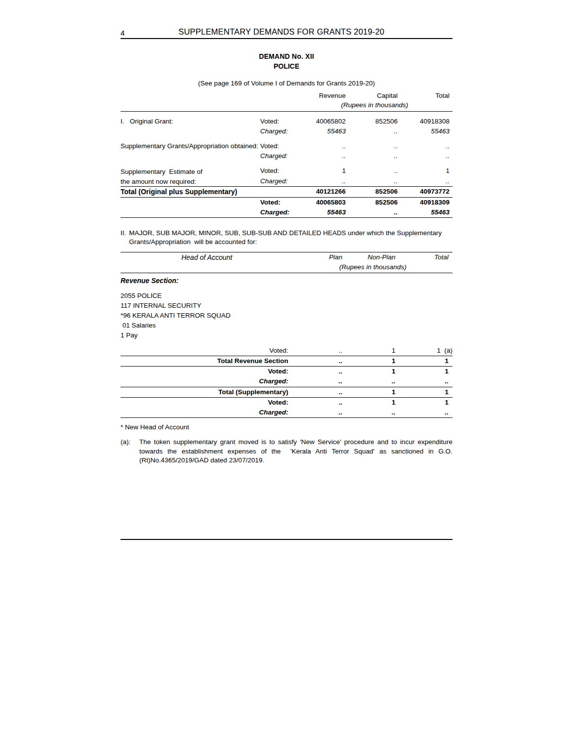4
SUPPLEMENTARY DEMANDS FOR GRANTS 2019-20
DEMAND No. XII
POLICE
(See page 169 of Volume I of Demands for Grants 2019-20)
| | | Revenue | Capital | Total |
| | | (Rupees in thousands) |
| I. Original Grant: | Voted: | 40065802 | 852506 | 40918308 |
| | Charged: | 55463 | .. | 55463 |
| Supplementary Grants/Appropriation obtained: | Voted: | .. | .. | .. |
| | Charged: | .. | .. | .. |
| Supplementary Estimate of | Voted: | 1 | .. | 1 |
| the amount now required: | Charged: | .. | .. | .. |
| Total (Original plus Supplementary) | | 40121266 | 852506 | 40973772 |
| | Voted: | 40065803 | 852506 | 40918309 |
| | Charged: | 55463 | .. | 55463 |
II.
MAJOR, SUB MAJOR, MINOR, SUB, SUB-SUB AND DETAILED HEADS under which the Supplementary Grants/Appropriation will be accounted for:
| Head of Account | Plan | Non-Plan | Total |
| | (Rupees in thousands) |
| Revenue Section: | | | |
| 2055 POLICE | | | |
| 117 INTERNAL SECURITY | | | |
| *96 KERALA ANTI TERROR SQUAD | | | |
| 01 Salaries | | | |
| 1 Pay | | | |
| Voted: | .. | 1 | 1 (a) |
| Total Revenue Section | .. | 1 | 1 |
| Voted: | .. | 1 | 1 |
| Charged: | .. | .. | .. |
| Total (Supplementary) | .. | 1 | 1 |
| Voted: | .. | 1 | 1 |
| Charged: | .. | .. | .. |
* New Head of Account
(a):
The token supplementary grant moved is to satisfy 'New Service' procedure and to incur expenditure towards the establishment expenses of the 'Kerala Anti Terror Squad' as sanctioned in G.O.(Rt)No.4365/2019/GAD dated 23/07/2019.